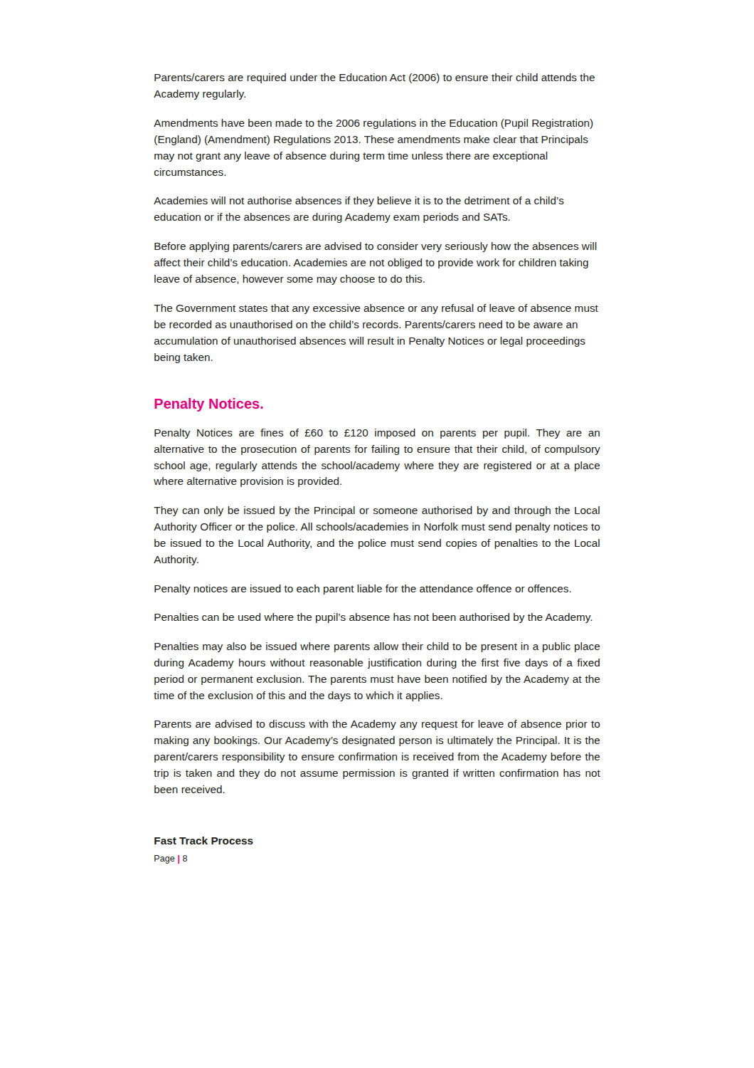Parents/carers are required under the Education Act (2006) to ensure their child attends the Academy regularly.
Amendments have been made to the 2006 regulations in the Education (Pupil Registration) (England) (Amendment) Regulations 2013. These amendments make clear that Principals may not grant any leave of absence during term time unless there are exceptional circumstances.
Academies will not authorise absences if they believe it is to the detriment of a child’s education or if the absences are during Academy exam periods and SATs.
Before applying parents/carers are advised to consider very seriously how the absences will affect their child’s education. Academies are not obliged to provide work for children taking leave of absence, however some may choose to do this.
The Government states that any excessive absence or any refusal of leave of absence must be recorded as unauthorised on the child’s records. Parents/carers need to be aware an accumulation of unauthorised absences will result in Penalty Notices or legal proceedings being taken.
Penalty Notices.
Penalty Notices are fines of £60 to £120 imposed on parents per pupil. They are an alternative to the prosecution of parents for failing to ensure that their child, of compulsory school age, regularly attends the school/academy where they are registered or at a place where alternative provision is provided.
They can only be issued by the Principal or someone authorised by and through the Local Authority Officer or the police. All schools/academies in Norfolk must send penalty notices to be issued to the Local Authority, and the police must send copies of penalties to the Local Authority.
Penalty notices are issued to each parent liable for the attendance offence or offences.
Penalties can be used where the pupil’s absence has not been authorised by the Academy.
Penalties may also be issued where parents allow their child to be present in a public place during Academy hours without reasonable justification during the first five days of a fixed period or permanent exclusion. The parents must have been notified by the Academy at the time of the exclusion of this and the days to which it applies.
Parents are advised to discuss with the Academy any request for leave of absence prior to making any bookings. Our Academy’s designated person is ultimately the Principal. It is the parent/carers responsibility to ensure confirmation is received from the Academy before the trip is taken and they do not assume permission is granted if written confirmation has not been received.
Fast Track Process
Page | 8